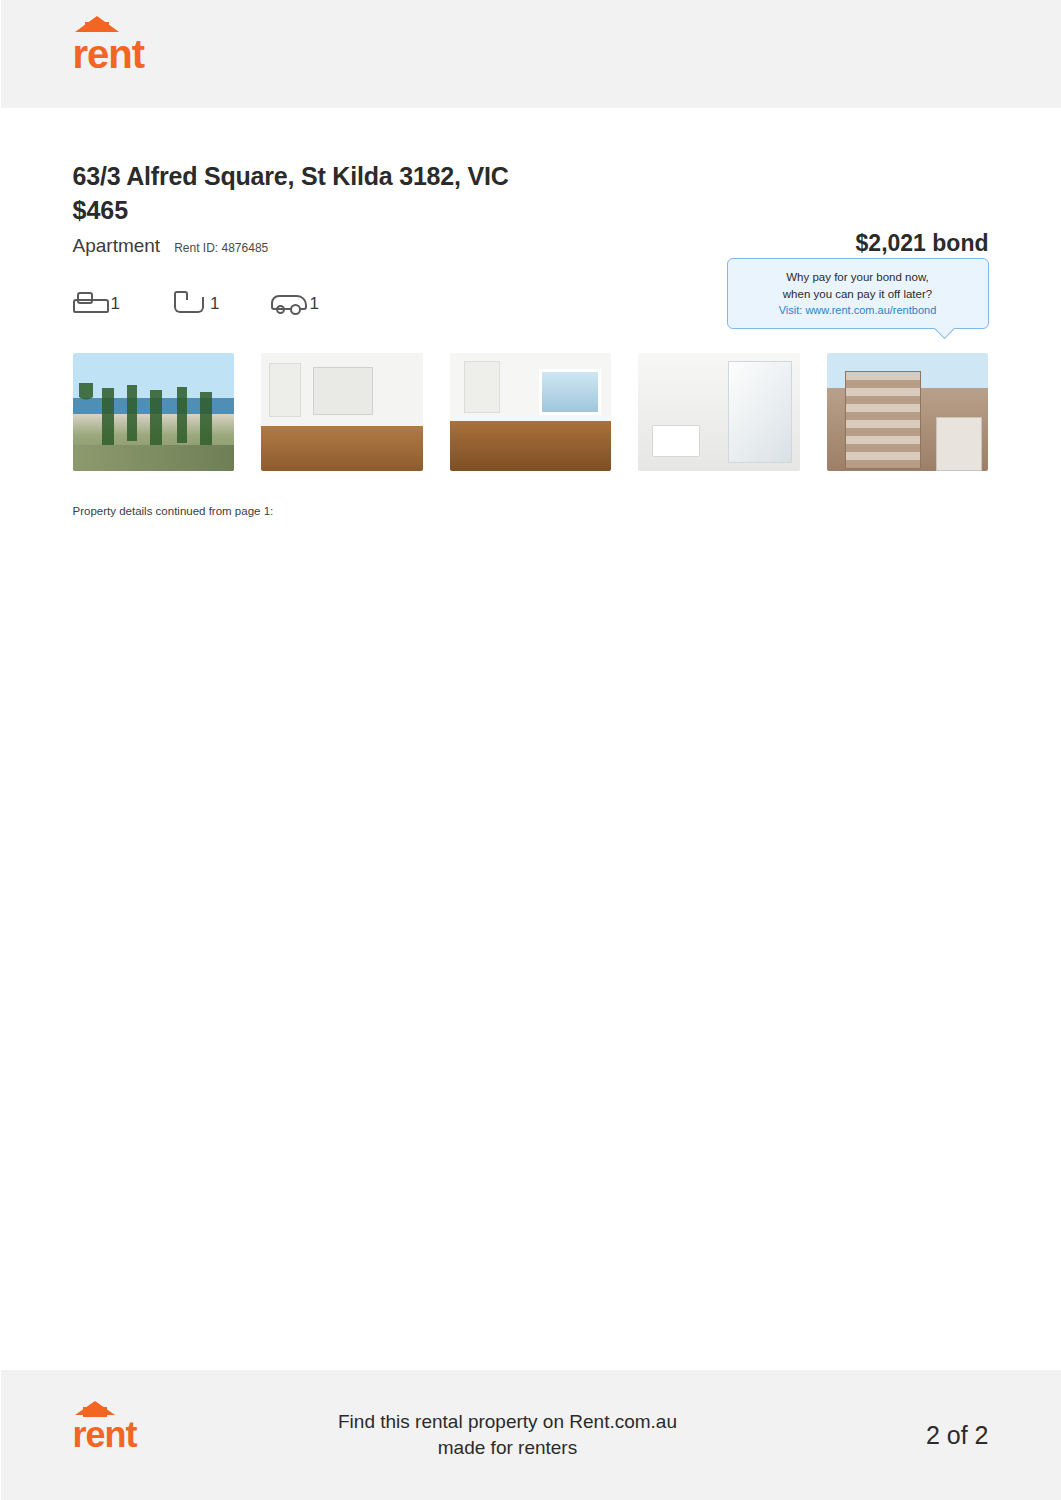rent
63/3 Alfred Square, St Kilda 3182, VIC
$465
Apartment Rent ID: 4876485 $2,021 bond
1
1
1
Why pay for your bond now,
when you can pay it off later?
Visit: www.rent.com.au/rentbond
Property details continued from page 1:
rent
Find this rental property on Rent.com.au
made for renters
2 of 2